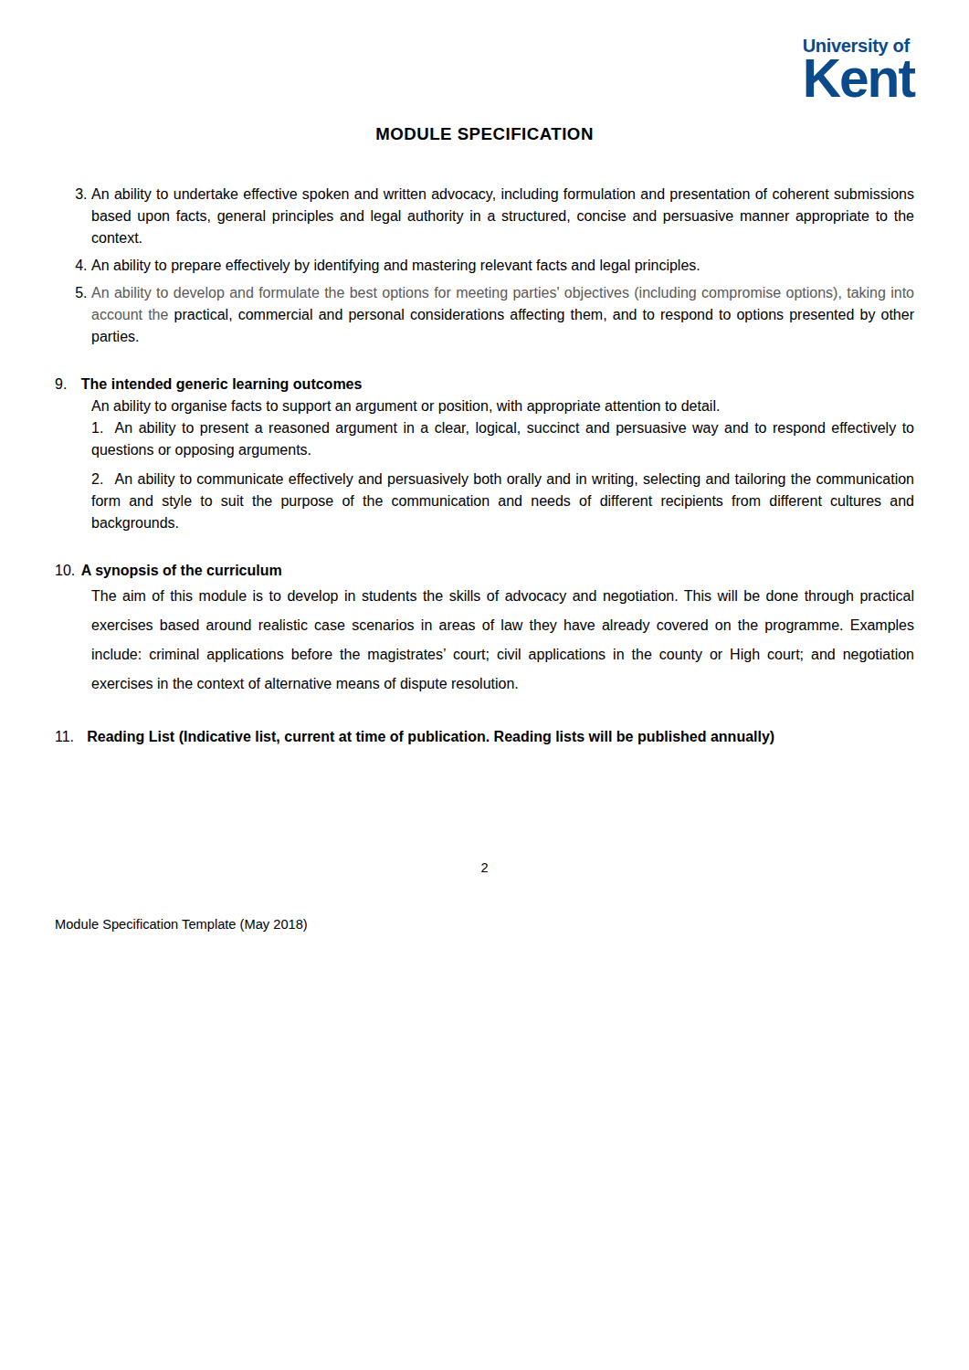University of
Kent
MODULE SPECIFICATION
An ability to undertake effective spoken and written advocacy, including formulation and presentation of coherent submissions based upon facts, general principles and legal authority in a structured, concise and persuasive manner appropriate to the context.
An ability to prepare effectively by identifying and mastering relevant facts and legal principles.
An ability to develop and formulate the best options for meeting parties' objectives (including compromise options), taking into account the practical, commercial and personal considerations affecting them, and to respond to options presented by other parties.
9. The intended generic learning outcomes
An ability to organise facts to support an argument or position, with appropriate attention to detail.
1. An ability to present a reasoned argument in a clear, logical, succinct and persuasive way and to respond effectively to questions or opposing arguments.
2. An ability to communicate effectively and persuasively both orally and in writing, selecting and tailoring the communication form and style to suit the purpose of the communication and needs of different recipients from different cultures and backgrounds.
10. A synopsis of the curriculum
The aim of this module is to develop in students the skills of advocacy and negotiation. This will be done through practical exercises based around realistic case scenarios in areas of law they have already covered on the programme. Examples include: criminal applications before the magistrates’ court; civil applications in the county or High court; and negotiation exercises in the context of alternative means of dispute resolution.
11. Reading List (Indicative list, current at time of publication. Reading lists will be published annually)
2
Module Specification Template (May 2018)